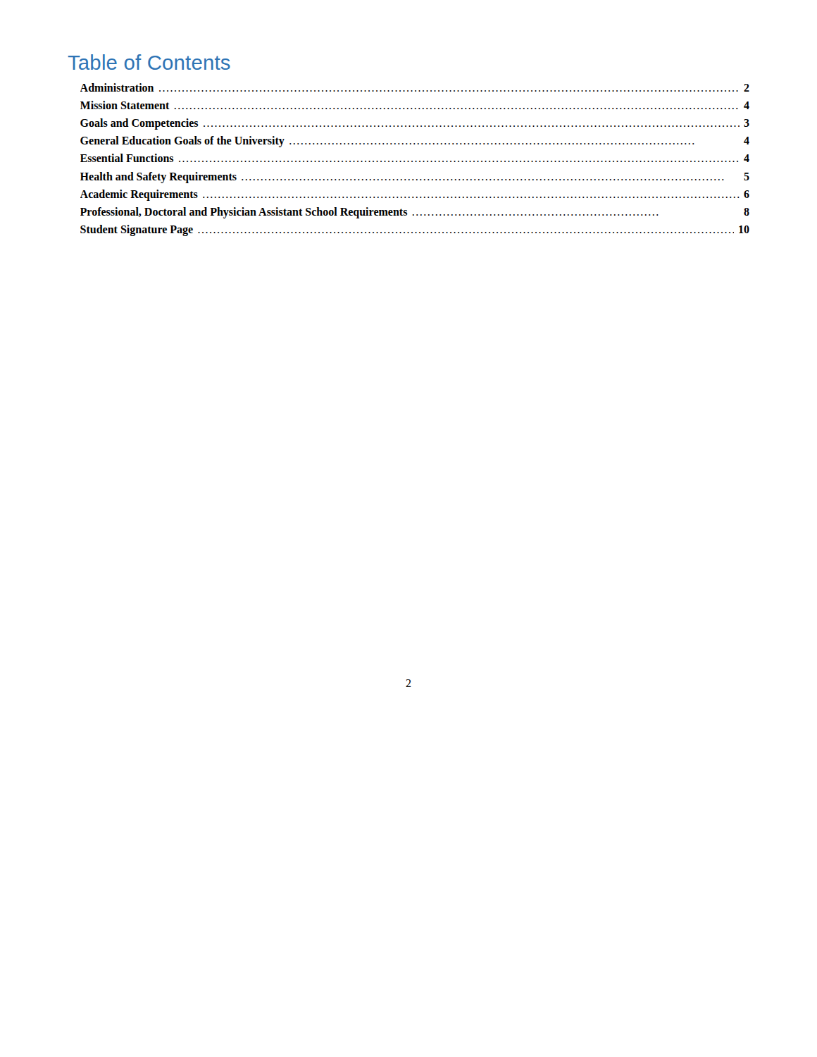Table of Contents
Administration ........................................................................................................................................................... 2
Mission Statement ..................................................................................................................................................... 4
Goals and Competencies ............................................................................................................................................ 3
General Education Goals of the University ......................................................................................................... 4
Essential Functions ................................................................................................................................................... 4
Health and Safety Requirements ............................................................................................................................. 5
Academic Requirements ............................................................................................................................................. 6
Professional, Doctoral and Physician Assistant School Requirements ................................................................ 8
Student Signature Page ............................................................................................................................................. 10
2